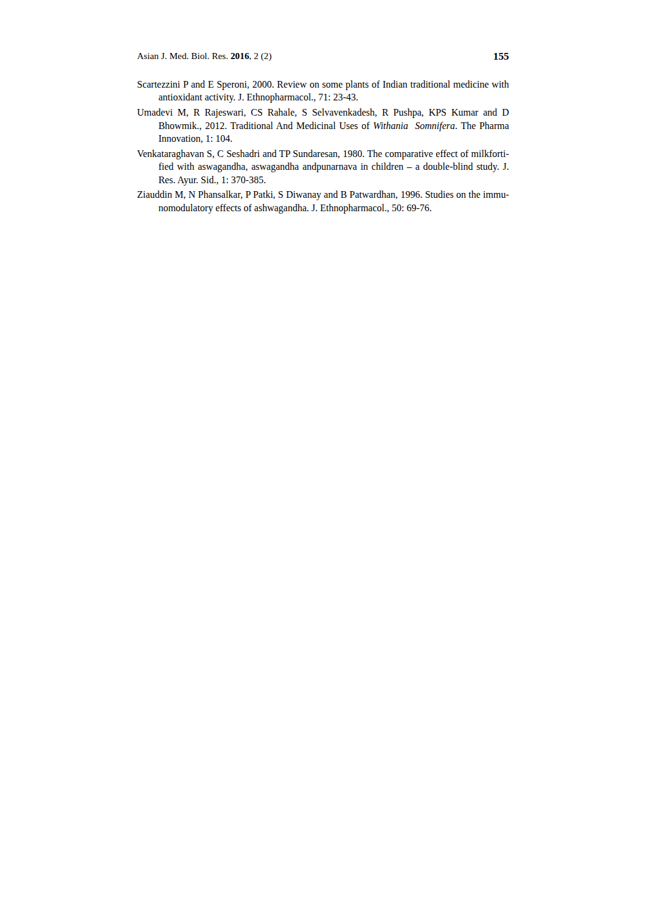Asian J. Med. Biol. Res. 2016, 2 (2)
155
Scartezzini P and E Speroni, 2000. Review on some plants of Indian traditional medicine with antioxidant activity. J. Ethnopharmacol., 71: 23-43.
Umadevi M, R Rajeswari, CS Rahale, S Selvavenkadesh, R Pushpa, KPS Kumar and D Bhowmik., 2012. Traditional And Medicinal Uses of Withania Somnifera. The Pharma Innovation, 1: 104.
Venkataraghavan S, C Seshadri and TP Sundaresan, 1980. The comparative effect of milkfortified with aswagandha, aswagandha andpunarnava in children – a double-blind study. J. Res. Ayur. Sid., 1: 370-385.
Ziauddin M, N Phansalkar, P Patki, S Diwanay and B Patwardhan, 1996. Studies on the immunomodulatory effects of ashwagandha. J. Ethnopharmacol., 50: 69-76.